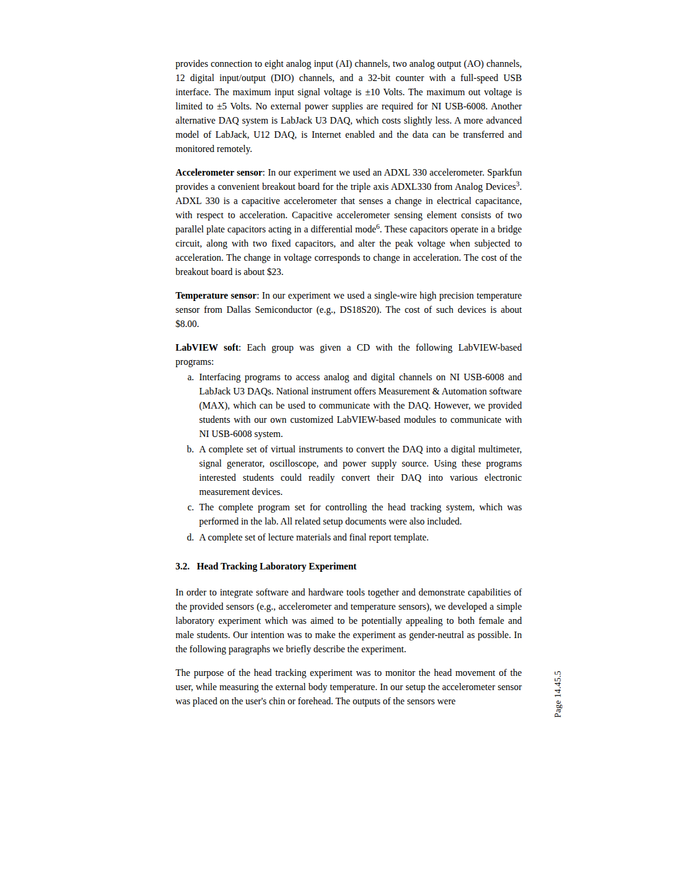provides connection to eight analog input (AI) channels, two analog output (AO) channels, 12 digital input/output (DIO) channels, and a 32-bit counter with a full-speed USB interface. The maximum input signal voltage is ±10 Volts. The maximum out voltage is limited to ±5 Volts. No external power supplies are required for NI USB-6008. Another alternative DAQ system is LabJack U3 DAQ, which costs slightly less. A more advanced model of LabJack, U12 DAQ, is Internet enabled and the data can be transferred and monitored remotely.
Accelerometer sensor: In our experiment we used an ADXL 330 accelerometer. Sparkfun provides a convenient breakout board for the triple axis ADXL330 from Analog Devices3. ADXL 330 is a capacitive accelerometer that senses a change in electrical capacitance, with respect to acceleration. Capacitive accelerometer sensing element consists of two parallel plate capacitors acting in a differential mode6. These capacitors operate in a bridge circuit, along with two fixed capacitors, and alter the peak voltage when subjected to acceleration. The change in voltage corresponds to change in acceleration. The cost of the breakout board is about $23.
Temperature sensor: In our experiment we used a single-wire high precision temperature sensor from Dallas Semiconductor (e.g., DS18S20). The cost of such devices is about $8.00.
LabVIEW soft: Each group was given a CD with the following LabVIEW-based programs:
Interfacing programs to access analog and digital channels on NI USB-6008 and LabJack U3 DAQs. National instrument offers Measurement & Automation software (MAX), which can be used to communicate with the DAQ. However, we provided students with our own customized LabVIEW-based modules to communicate with NI USB-6008 system.
A complete set of virtual instruments to convert the DAQ into a digital multimeter, signal generator, oscilloscope, and power supply source. Using these programs interested students could readily convert their DAQ into various electronic measurement devices.
The complete program set for controlling the head tracking system, which was performed in the lab. All related setup documents were also included.
A complete set of lecture materials and final report template.
3.2. Head Tracking Laboratory Experiment
In order to integrate software and hardware tools together and demonstrate capabilities of the provided sensors (e.g., accelerometer and temperature sensors), we developed a simple laboratory experiment which was aimed to be potentially appealing to both female and male students. Our intention was to make the experiment as gender-neutral as possible. In the following paragraphs we briefly describe the experiment.
The purpose of the head tracking experiment was to monitor the head movement of the user, while measuring the external body temperature. In our setup the accelerometer sensor was placed on the user's chin or forehead. The outputs of the sensors were
Page 14.45.5